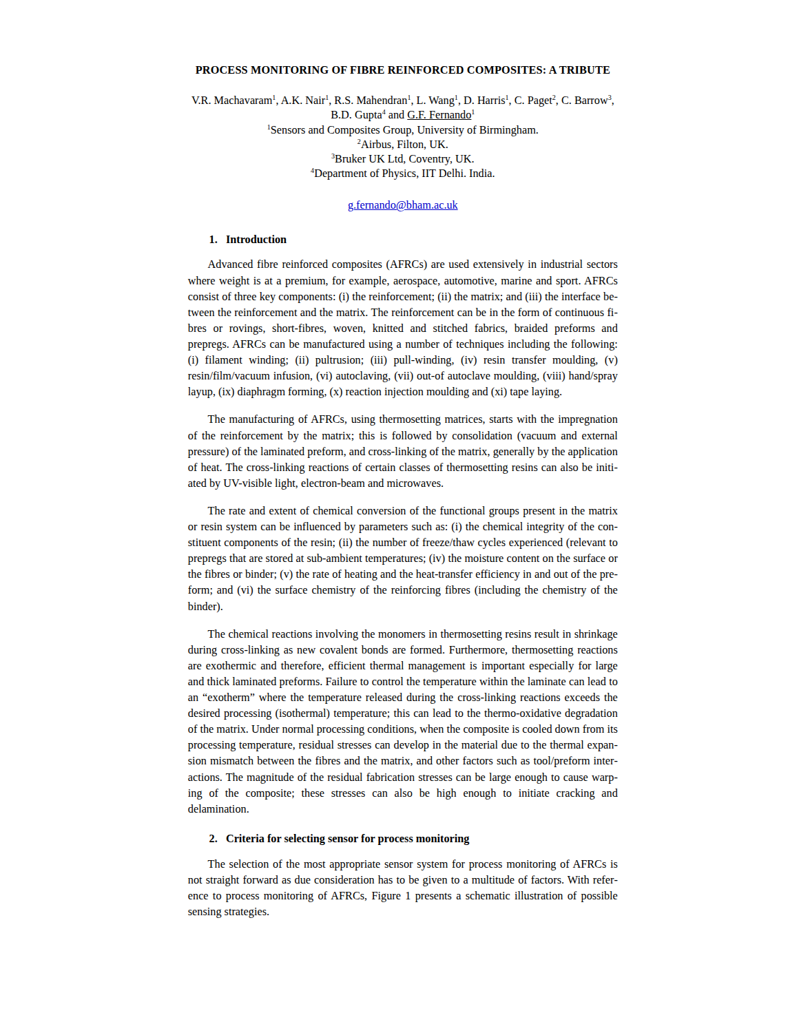PROCESS MONITORING OF FIBRE REINFORCED COMPOSITES: A TRIBUTE
V.R. Machavaram1, A.K. Nair1, R.S. Mahendran1, L. Wang1, D. Harris1, C. Paget2, C. Barrow3,
B.D. Gupta4 and G.F. Fernando1
1Sensors and Composites Group, University of Birmingham.
2Airbus, Filton, UK.
3Bruker UK Ltd, Coventry, UK.
4Department of Physics, IIT Delhi. India.
g.fernando@bham.ac.uk
1. Introduction
Advanced fibre reinforced composites (AFRCs) are used extensively in industrial sectors where weight is at a premium, for example, aerospace, automotive, marine and sport. AFRCs consist of three key components: (i) the reinforcement; (ii) the matrix; and (iii) the interface between the reinforcement and the matrix. The reinforcement can be in the form of continuous fibres or rovings, short-fibres, woven, knitted and stitched fabrics, braided preforms and prepregs. AFRCs can be manufactured using a number of techniques including the following: (i) filament winding; (ii) pultrusion; (iii) pull-winding, (iv) resin transfer moulding, (v) resin/film/vacuum infusion, (vi) autoclaving, (vii) out-of autoclave moulding, (viii) hand/spray layup, (ix) diaphragm forming, (x) reaction injection moulding and (xi) tape laying.
The manufacturing of AFRCs, using thermosetting matrices, starts with the impregnation of the reinforcement by the matrix; this is followed by consolidation (vacuum and external pressure) of the laminated preform, and cross-linking of the matrix, generally by the application of heat. The cross-linking reactions of certain classes of thermosetting resins can also be initiated by UV-visible light, electron-beam and microwaves.
The rate and extent of chemical conversion of the functional groups present in the matrix or resin system can be influenced by parameters such as: (i) the chemical integrity of the constituent components of the resin; (ii) the number of freeze/thaw cycles experienced (relevant to prepregs that are stored at sub-ambient temperatures; (iv) the moisture content on the surface or the fibres or binder; (v) the rate of heating and the heat-transfer efficiency in and out of the preform; and (vi) the surface chemistry of the reinforcing fibres (including the chemistry of the binder).
The chemical reactions involving the monomers in thermosetting resins result in shrinkage during cross-linking as new covalent bonds are formed. Furthermore, thermosetting reactions are exothermic and therefore, efficient thermal management is important especially for large and thick laminated preforms. Failure to control the temperature within the laminate can lead to an “exotherm” where the temperature released during the cross-linking reactions exceeds the desired processing (isothermal) temperature; this can lead to the thermo-oxidative degradation of the matrix. Under normal processing conditions, when the composite is cooled down from its processing temperature, residual stresses can develop in the material due to the thermal expansion mismatch between the fibres and the matrix, and other factors such as tool/preform interactions. The magnitude of the residual fabrication stresses can be large enough to cause warping of the composite; these stresses can also be high enough to initiate cracking and delamination.
2. Criteria for selecting sensor for process monitoring
The selection of the most appropriate sensor system for process monitoring of AFRCs is not straight forward as due consideration has to be given to a multitude of factors. With reference to process monitoring of AFRCs, Figure 1 presents a schematic illustration of possible sensing strategies.